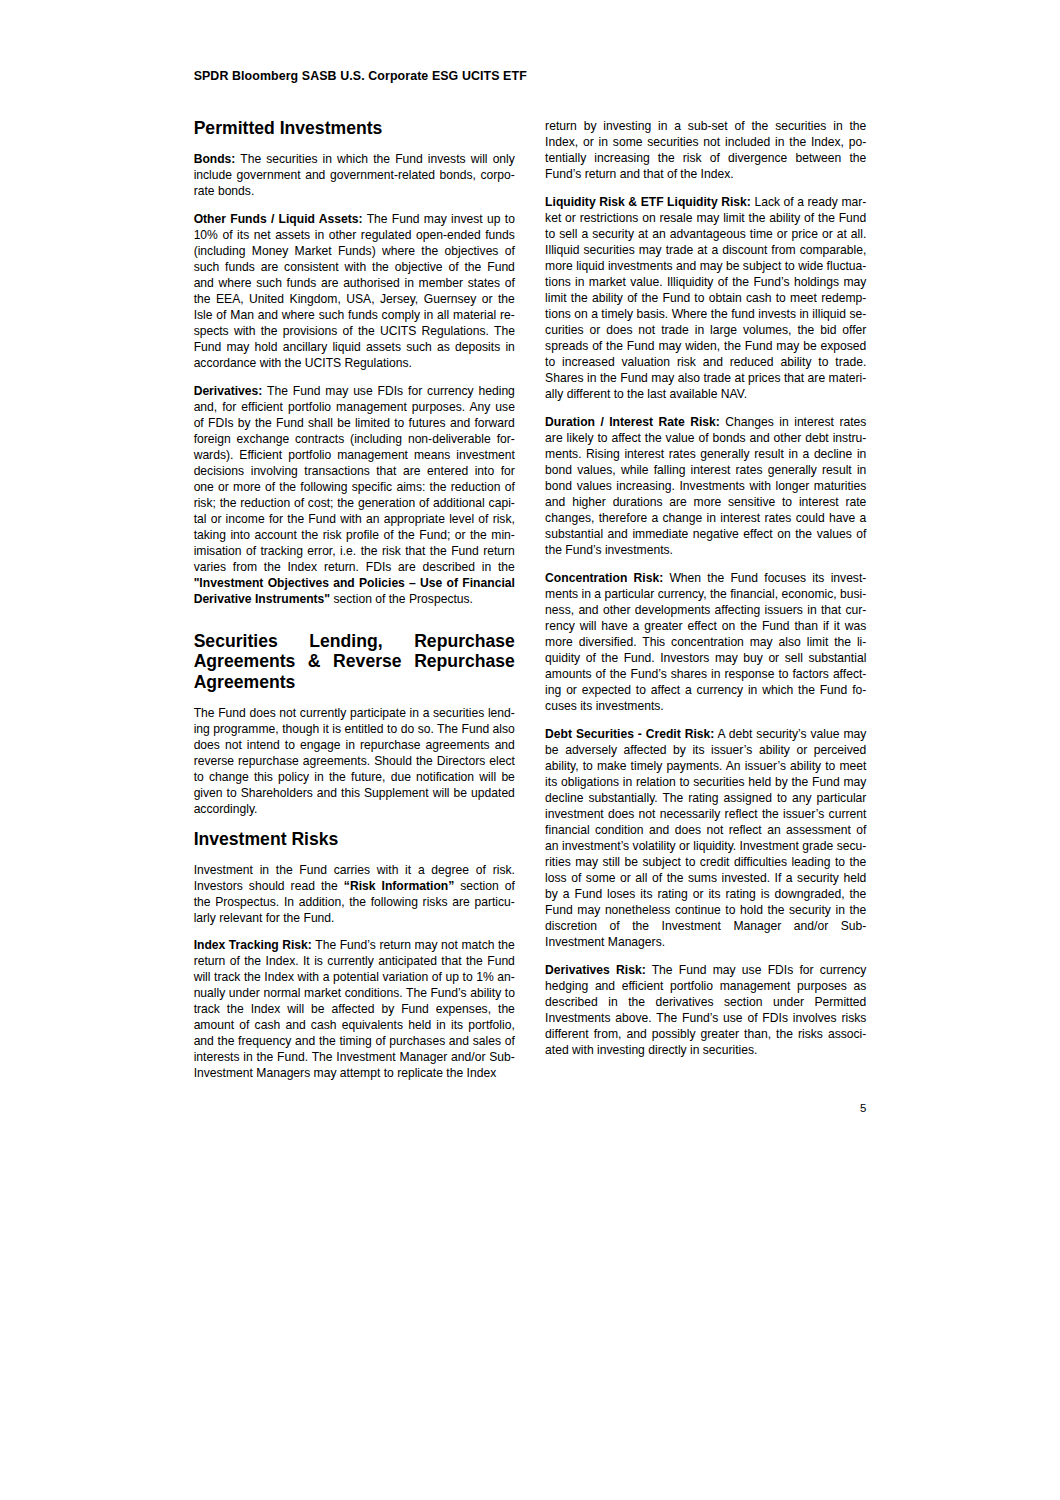SPDR Bloomberg SASB U.S. Corporate ESG UCITS ETF
Permitted Investments
Bonds: The securities in which the Fund invests will only include government and government-related bonds, corporate bonds.
Other Funds / Liquid Assets: The Fund may invest up to 10% of its net assets in other regulated open-ended funds (including Money Market Funds) where the objectives of such funds are consistent with the objective of the Fund and where such funds are authorised in member states of the EEA, United Kingdom, USA, Jersey, Guernsey or the Isle of Man and where such funds comply in all material respects with the provisions of the UCITS Regulations. The Fund may hold ancillary liquid assets such as deposits in accordance with the UCITS Regulations.
Derivatives: The Fund may use FDIs for currency heding and, for efficient portfolio management purposes. Any use of FDIs by the Fund shall be limited to futures and forward foreign exchange contracts (including non-deliverable forwards). Efficient portfolio management means investment decisions involving transactions that are entered into for one or more of the following specific aims: the reduction of risk; the reduction of cost; the generation of additional capital or income for the Fund with an appropriate level of risk, taking into account the risk profile of the Fund; or the minimisation of tracking error, i.e. the risk that the Fund return varies from the Index return. FDIs are described in the "Investment Objectives and Policies – Use of Financial Derivative Instruments" section of the Prospectus.
Securities Lending, Repurchase Agreements&Reverse Repurchase Agreements
The Fund does not currently participate in a securities lending programme, though it is entitled to do so. The Fund also does not intend to engage in repurchase agreements and reverse repurchase agreements. Should the Directors elect to change this policy in the future, due notification will be given to Shareholders and this Supplement will be updated accordingly.
Investment Risks
Investment in the Fund carries with it a degree of risk. Investors should read the “Risk Information” section of the Prospectus. In addition, the following risks are particularly relevant for the Fund.
Index Tracking Risk: The Fund’s return may not match the return of the Index. It is currently anticipated that the Fund will track the Index with a potential variation of up to 1% annually under normal market conditions. The Fund’s ability to track the Index will be affected by Fund expenses, the amount of cash and cash equivalents held in its portfolio, and the frequency and the timing of purchases and sales of interests in the Fund. The Investment Manager and/or Sub-Investment Managers may attempt to replicate the Index
return by investing in a sub-set of the securities in the Index, or in some securities not included in the Index, potentially increasing the risk of divergence between the Fund’s return and that of the Index.
Liquidity Risk & ETF Liquidity Risk: Lack of a ready market or restrictions on resale may limit the ability of the Fund to sell a security at an advantageous time or price or at all. Illiquid securities may trade at a discount from comparable, more liquid investments and may be subject to wide fluctuations in market value. Illiquidity of the Fund’s holdings may limit the ability of the Fund to obtain cash to meet redemptions on a timely basis. Where the fund invests in illiquid securities or does not trade in large volumes, the bid offer spreads of the Fund may widen, the Fund may be exposed to increased valuation risk and reduced ability to trade. Shares in the Fund may also trade at prices that are materially different to the last available NAV.
Duration / Interest Rate Risk: Changes in interest rates are likely to affect the value of bonds and other debt instruments. Rising interest rates generally result in a decline in bond values, while falling interest rates generally result in bond values increasing. Investments with longer maturities and higher durations are more sensitive to interest rate changes, therefore a change in interest rates could have a substantial and immediate negative effect on the values of the Fund’s investments.
Concentration Risk: When the Fund focuses its investments in a particular currency, the financial, economic, business, and other developments affecting issuers in that currency will have a greater effect on the Fund than if it was more diversified. This concentration may also limit the liquidity of the Fund. Investors may buy or sell substantial amounts of the Fund’s shares in response to factors affecting or expected to affect a currency in which the Fund focuses its investments.
Debt Securities - Credit Risk: A debt security’s value may be adversely affected by its issuer’s ability or perceived ability, to make timely payments. An issuer’s ability to meet its obligations in relation to securities held by the Fund may decline substantially. The rating assigned to any particular investment does not necessarily reflect the issuer’s current financial condition and does not reflect an assessment of an investment’s volatility or liquidity. Investment grade securities may still be subject to credit difficulties leading to the loss of some or all of the sums invested. If a security held by a Fund loses its rating or its rating is downgraded, the Fund may nonetheless continue to hold the security in the discretion of the Investment Manager and/or Sub-Investment Managers.
Derivatives Risk: The Fund may use FDIs for currency hedging and efficient portfolio management purposes as described in the derivatives section under Permitted Investments above. The Fund’s use of FDIs involves risks different from, and possibly greater than, the risks associated with investing directly in securities.
5